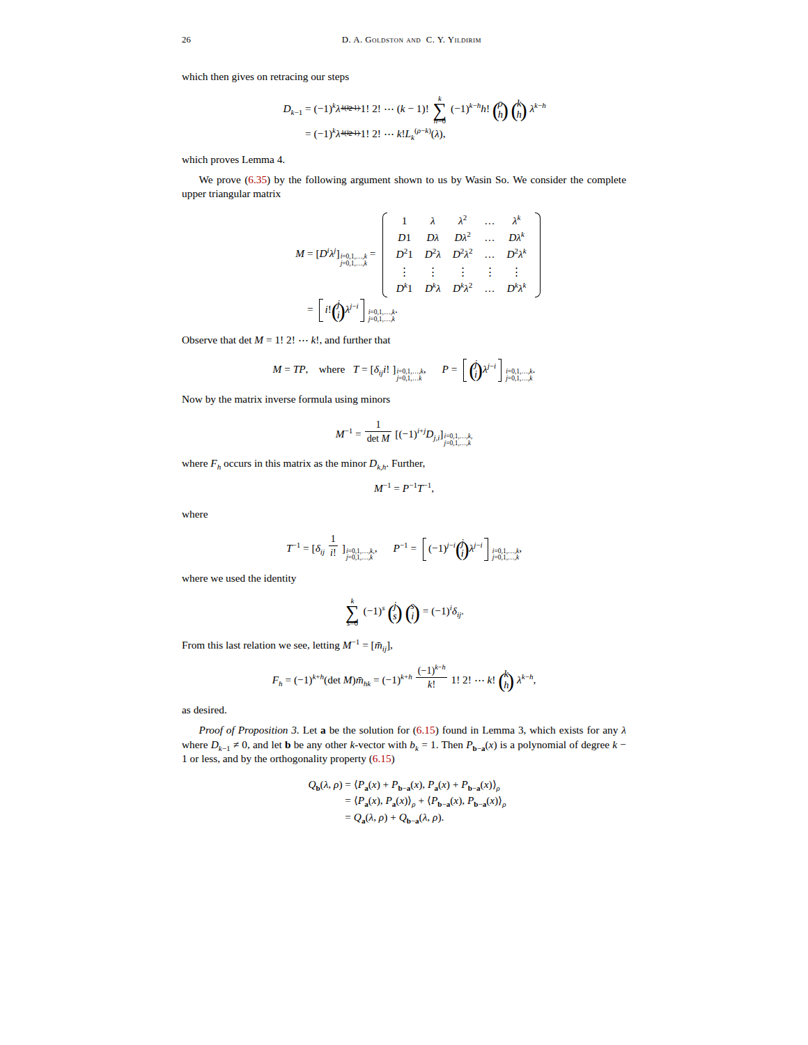26 D. A. Goldston and C. Y. Yıldırım
which then gives on retracing our steps
Dk−1 = (−1)kλk(k−1) 21! 2! ⋯ (k − 1)! k∑h=0 (−1)k−hh! ρh kh λk−h = (−1)kλk(k−1) 21! 2! ⋯ k!Lk(ρ−k)(λ),
which proves Lemma 4.
We prove (6.35) by the following argument shown to us by Wasin So. We consider the complete upper triangular matrix
M = [Diλj]i=0,1,…,k j=0,1,…,k =
| 1 | λ | λ 2 | … | λ k |
| D 1 | Dλ | Dλ 2 | … | Dλ k |
| D 2 1 | D 2 λ | D 2 λ 2 | … | D 2 λ k |
| ⋮ | ⋮ | ⋮ | ⋮ | ⋮ |
| D k 1 | D k λ | D k λ 2 | … | D k λ k |
= i!ji λj−i i=0,1,…,k j=0,1,…,k.
Observe that det M = 1! 2! ⋯ k!, and further that
M = TP, where T = [δiji! ]i=0,1,…,k j=0,1,…k, P = ji λj−i i=0,1,…,k j=0,1,…,k.
Now by the matrix inverse formula using minors
M−1 = 1 det M [(−1)i+jDj,i]i=0,1,…,k, j=0,1,…,k
where Fh occurs in this matrix as the minor Dk,h. Further,
M−1 = P−1T−1,
where
T−1 = [δij 1 i! ]i=0,1,…,k, j=0,1,…,k, P−1 = (−1)j−iji λj−i i=0,1,…,k j=0,1,…,k,
where we used the identity
k∑s=0 (−1)s js si = (−1)iδij.
From this last relation we see, letting M−1 = [m̄ij],
Fh = (−1)k+h(det M)m̄hk = (−1)k+h (−1)k−h k! 1! 2! ⋯ k! kh λk−h,
as desired.
Proof of Proposition 3. Let a be the solution for (6.15) found in Lemma 3, which exists for any λ where Dk−1 ≠ 0, and let b be any other k-vector with bk = 1. Then Pb−a(x) is a polynomial of degree k − 1 or less, and by the orthogonality property (6.15)
Qb(λ, ρ) = ⟨Pa(x) + Pb−a(x), Pa(x) + Pb−a(x)⟩ρ = ⟨Pa(x), Pa(x)⟩ρ + ⟨Pb−a(x), Pb−a(x)⟩ρ = Qa(λ, ρ) + Qb−a(λ, ρ).